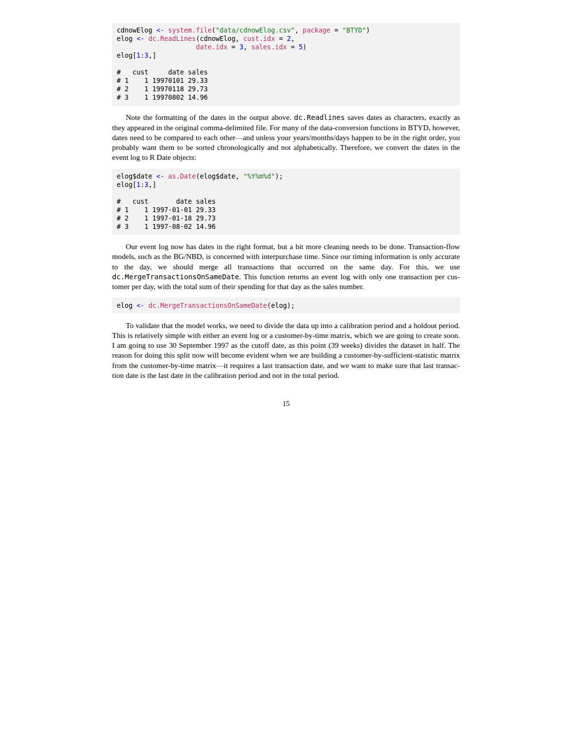cdnowElog <- system.file("data/cdnowElog.csv", package = "BTYD")
elog <- dc.ReadLines(cdnowElog, cust.idx = 2,
                    date.idx = 3, sales.idx = 5)
elog[1:3,]

#   cust     date sales
# 1    1 19970101 29.33
# 2    1 19970118 29.73
# 3    1 19970802 14.96
Note the formatting of the dates in the output above. dc.Readlines saves dates as characters, exactly as they appeared in the original comma-delimited file. For many of the data-conversion functions in BTYD, however, dates need to be compared to each other—and unless your years/months/days happen to be in the right order, you probably want them to be sorted chronologically and not alphabetically. Therefore, we convert the dates in the event log to R Date objects:
elog$date <- as.Date(elog$date, "%Y%m%d");
elog[1:3,]

#   cust       date sales
# 1    1 1997-01-01 29.33
# 2    1 1997-01-18 29.73
# 3    1 1997-08-02 14.96
Our event log now has dates in the right format, but a bit more cleaning needs to be done. Transaction-flow models, such as the BG/NBD, is concerned with interpurchase time. Since our timing information is only accurate to the day, we should merge all transactions that occurred on the same day. For this, we use dc.MergeTransactionsOnSameDate. This function returns an event log with only one transaction per customer per day, with the total sum of their spending for that day as the sales number.
elog <- dc.MergeTransactionsOnSameDate(elog);
To validate that the model works, we need to divide the data up into a calibration period and a holdout period. This is relatively simple with either an event log or a customer-by-time matrix, which we are going to create soon. I am going to use 30 September 1997 as the cutoff date, as this point (39 weeks) divides the dataset in half. The reason for doing this split now will become evident when we are building a customer-by-sufficient-statistic matrix from the customer-by-time matrix—it requires a last transaction date, and we want to make sure that last transaction date is the last date in the calibration period and not in the total period.
15